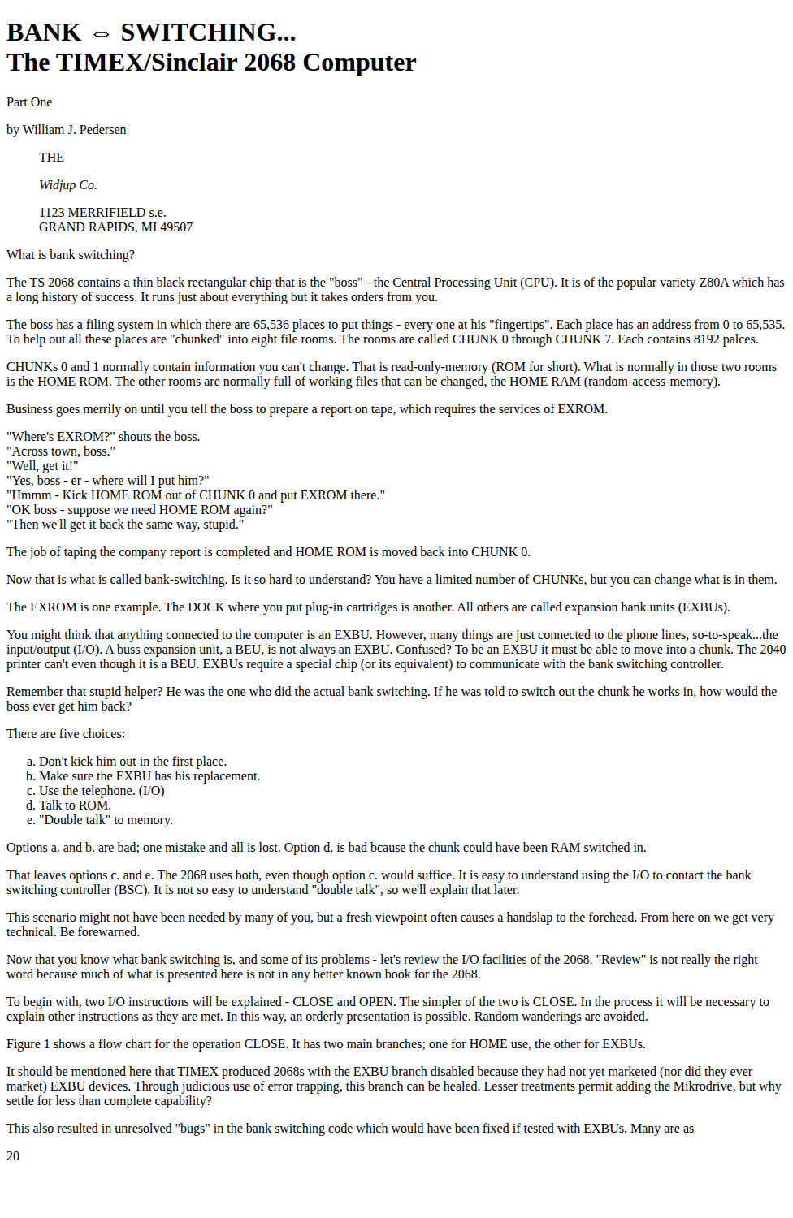BANK ⇔ SWITCHING...
The TIMEX/Sinclair 2068 Computer
Part One
by William J. Pedersen
THE
Widjup Co.
1123 MERRIFIELD s.e.
GRAND RAPIDS, MI 49507
What is bank switching?
The TS 2068 contains a thin black rectangular chip that is the "boss" - the Central Processing Unit (CPU). It is of the popular variety Z80A which has a long history of success. It runs just about everything but it takes orders from you.
The boss has a filing system in which there are 65,536 places to put things - every one at his "fingertips". Each place has an address from 0 to 65,535. To help out all these places are "chunked" into eight file rooms. The rooms are called CHUNK 0 through CHUNK 7. Each contains 8192 palces.
CHUNKs 0 and 1 normally contain information you can't change. That is read-only-memory (ROM for short). What is normally in those two rooms is the HOME ROM. The other rooms are normally full of working files that can be changed, the HOME RAM (random-access-memory).
Business goes merrily on until you tell the boss to prepare a report on tape, which requires the services of EXROM.
"Where's EXROM?" shouts the boss.
"Across town, boss."
"Well, get it!"
"Yes, boss - er - where will I put him?"
"Hmmm - Kick HOME ROM out of CHUNK 0 and put EXROM there."
"OK boss - suppose we need HOME ROM again?"
"Then we'll get it back the same way, stupid."
The job of taping the company report is completed and HOME ROM is moved back into CHUNK 0.
Now that is what is called bank-switching. Is it so hard to understand? You have a limited number of CHUNKs, but you can change what is in them.
The EXROM is one example. The DOCK where you put plug-in cartridges is another. All others are called expansion bank units (EXBUs).
You might think that anything connected to the computer is an EXBU. However, many things are just connected to the phone lines, so-to-speak...the input/output (I/O). A buss expansion unit, a BEU, is not always an EXBU. Confused? To be an EXBU it must be able to move into a chunk. The 2040 printer can't even though it is a BEU. EXBUs require a special chip (or its equivalent) to communicate with the bank switching controller.
Remember that stupid helper? He was the one who did the actual bank switching. If he was told to switch out the chunk he works in, how would the boss ever get him back?
There are five choices:
Don't kick him out in the first place.
Make sure the EXBU has his replacement.
Use the telephone. (I/O)
Talk to ROM.
"Double talk" to memory.
Options a. and b. are bad; one mistake and all is lost. Option d. is bad bcause the chunk could have been RAM switched in.
That leaves options c. and e. The 2068 uses both, even though option c. would suffice. It is easy to understand using the I/O to contact the bank switching controller (BSC). It is not so easy to understand "double talk", so we'll explain that later.
This scenario might not have been needed by many of you, but a fresh viewpoint often causes a handslap to the forehead. From here on we get very technical. Be forewarned.
Now that you know what bank switching is, and some of its problems - let's review the I/O facilities of the 2068. "Review" is not really the right word because much of what is presented here is not in any better known book for the 2068.
To begin with, two I/O instructions will be explained - CLOSE and OPEN. The simpler of the two is CLOSE. In the process it will be necessary to explain other instructions as they are met. In this way, an orderly presentation is possible. Random wanderings are avoided.
Figure 1 shows a flow chart for the operation CLOSE. It has two main branches; one for HOME use, the other for EXBUs.
It should be mentioned here that TIMEX produced 2068s with the EXBU branch disabled because they had not yet marketed (nor did they ever market) EXBU devices. Through judicious use of error trapping, this branch can be healed. Lesser treatments permit adding the Mikrodrive, but why settle for less than complete capability?
This also resulted in unresolved "bugs" in the bank switching code which would have been fixed if tested with EXBUs. Many are as
20